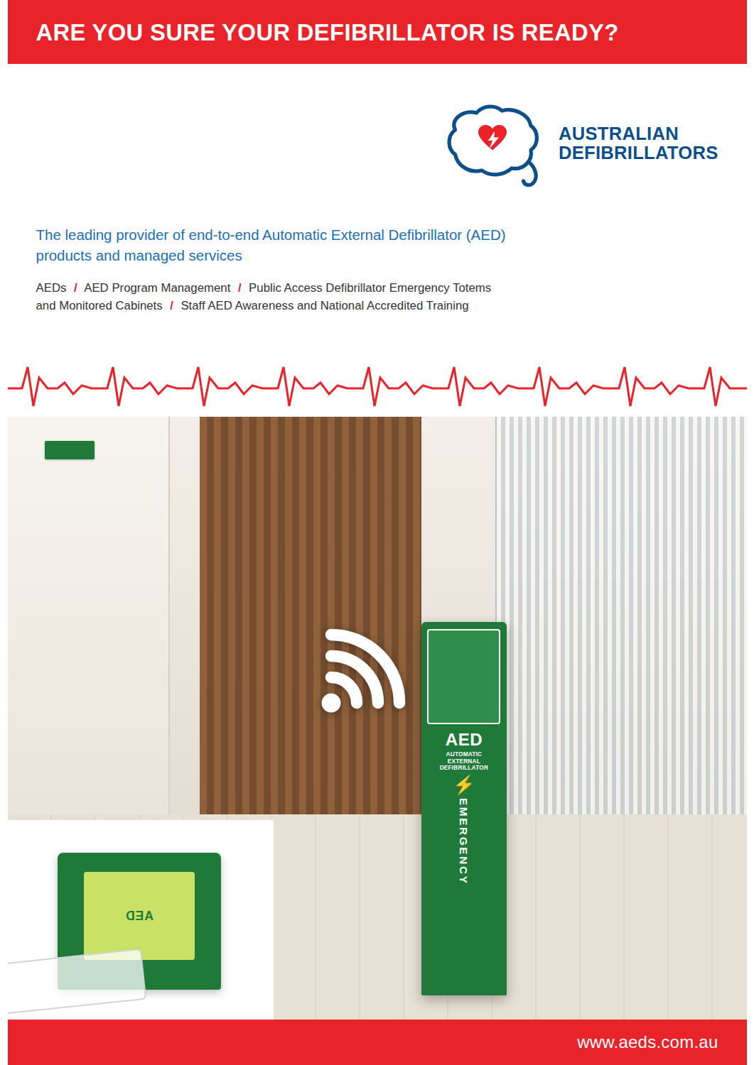ARE YOU SURE YOUR DEFIBRILLATOR IS READY?
AUSTRALIAN DEFIBRILLATORS
The leading provider of end-to-end Automatic External Defibrillator (AED) products and managed services
AEDs / AED Program Management / Public Access Defibrillator Emergency Totems and Monitored Cabinets / Staff AED Awareness and National Accredited Training
AED
AUTOMATIC
EXTERNAL
DEFIBRILLATOR
⚡
EMERGENCY
www.aeds.com.au